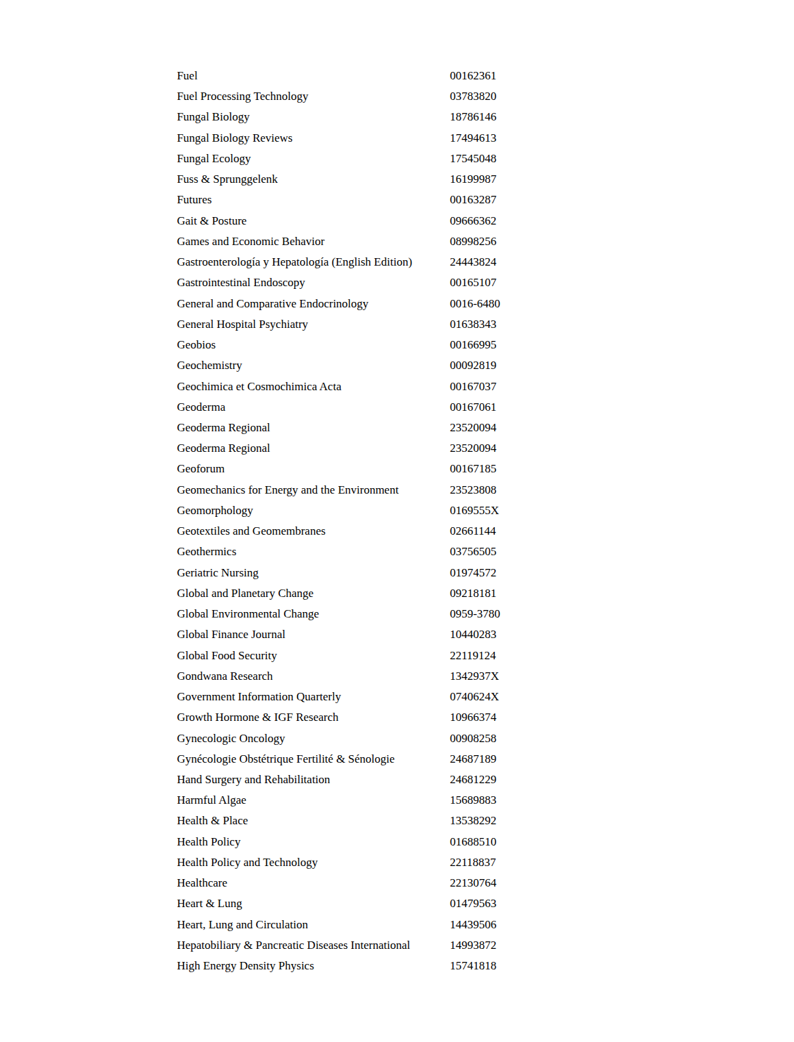| Fuel | 00162361 |
| Fuel Processing Technology | 03783820 |
| Fungal Biology | 18786146 |
| Fungal Biology Reviews | 17494613 |
| Fungal Ecology | 17545048 |
| Fuss & Sprunggelenk | 16199987 |
| Futures | 00163287 |
| Gait & Posture | 09666362 |
| Games and Economic Behavior | 08998256 |
| Gastroenterología y Hepatología (English Edition) | 24443824 |
| Gastrointestinal Endoscopy | 00165107 |
| General and Comparative Endocrinology | 0016-6480 |
| General Hospital Psychiatry | 01638343 |
| Geobios | 00166995 |
| Geochemistry | 00092819 |
| Geochimica et Cosmochimica Acta | 00167037 |
| Geoderma | 00167061 |
| Geoderma Regional | 23520094 |
| Geoderma Regional | 23520094 |
| Geoforum | 00167185 |
| Geomechanics for Energy and the Environment | 23523808 |
| Geomorphology | 0169555X |
| Geotextiles and Geomembranes | 02661144 |
| Geothermics | 03756505 |
| Geriatric Nursing | 01974572 |
| Global and Planetary Change | 09218181 |
| Global Environmental Change | 0959-3780 |
| Global Finance Journal | 10440283 |
| Global Food Security | 22119124 |
| Gondwana Research | 1342937X |
| Government Information Quarterly | 0740624X |
| Growth Hormone & IGF Research | 10966374 |
| Gynecologic Oncology | 00908258 |
| Gynécologie Obstétrique Fertilité & Sénologie | 24687189 |
| Hand Surgery and Rehabilitation | 24681229 |
| Harmful Algae | 15689883 |
| Health & Place | 13538292 |
| Health Policy | 01688510 |
| Health Policy and Technology | 22118837 |
| Healthcare | 22130764 |
| Heart & Lung | 01479563 |
| Heart, Lung and Circulation | 14439506 |
| Hepatobiliary & Pancreatic Diseases International | 14993872 |
| High Energy Density Physics | 15741818 |